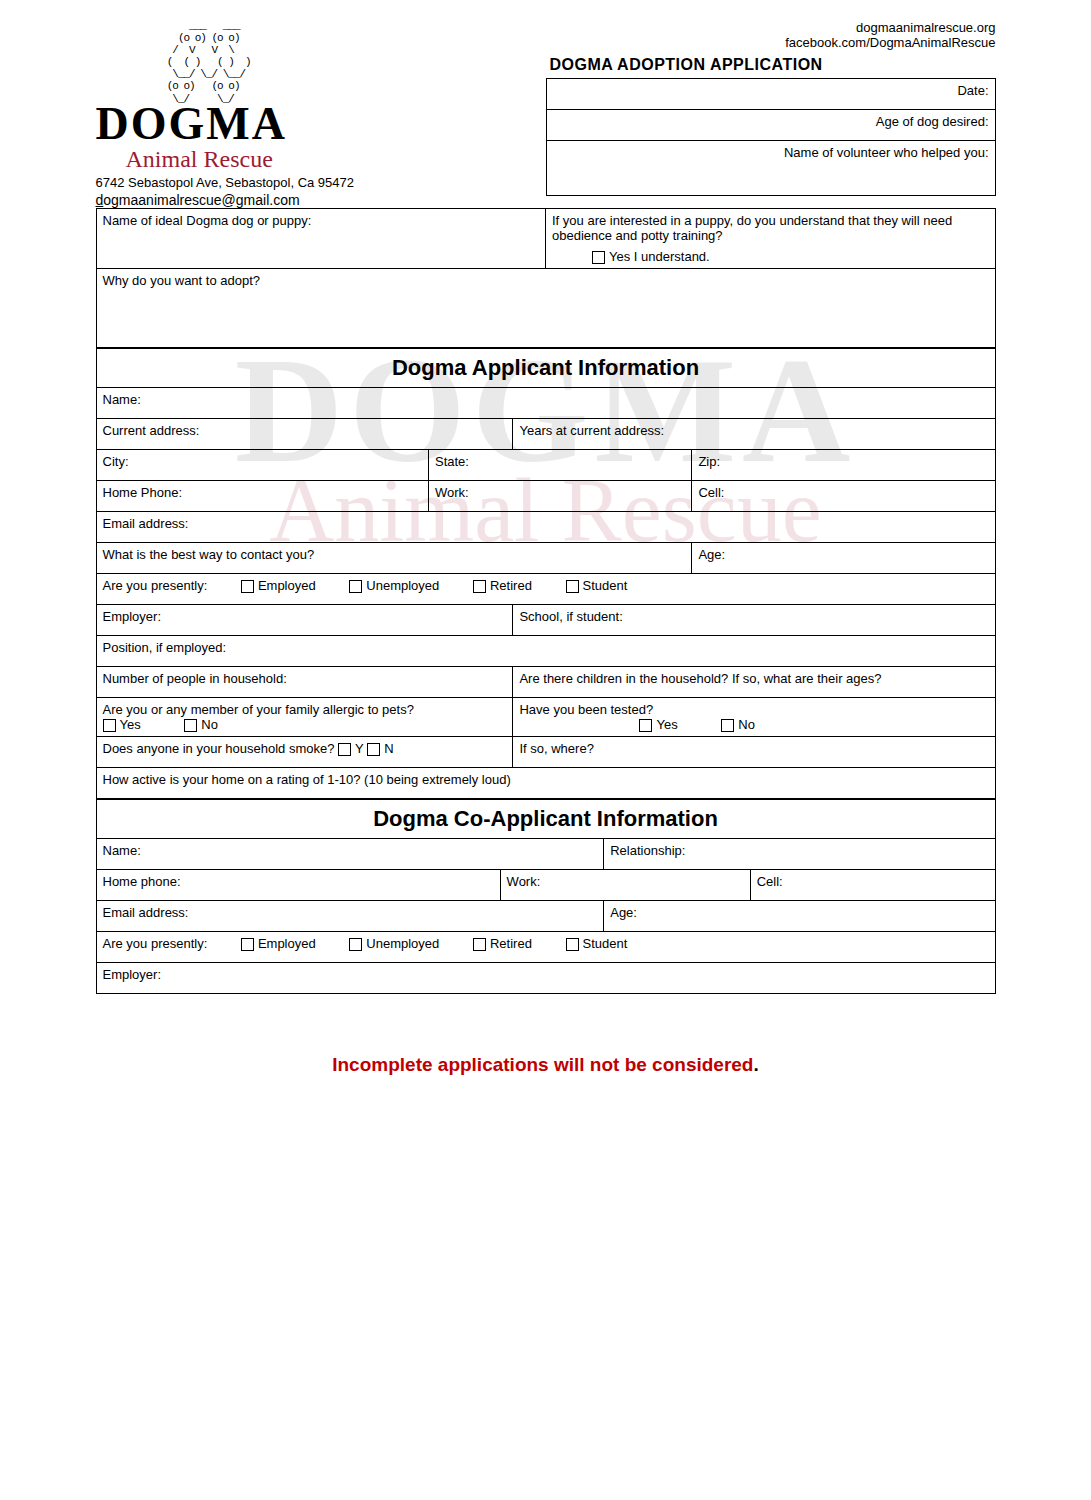DOGMA
Animal Rescue
___ ___ (o o) (o o) / V V \ ( ( ) ( ) ) \__/ \_/ \__/ (o o) (o o) \_/ \_/
DOGMA
Animal Rescue
6742 Sebastopol Ave, Sebastopol, Ca 95472
dogmaanimalrescue@gmail.com
dogmaanimalrescue.org
facebook.com/DogmaAnimalRescue
DOGMA ADOPTION APPLICATION
| Date: |
| Age of dog desired: |
| Name of volunteer who helped you: |
| Name of ideal Dogma dog or puppy: | If you are interested in a puppy, do you understand that they will need obedience and potty training? Yes I understand. |
| Why do you want to adopt? |
| Dogma Applicant Information |
| Name: |
| Current address: | Years at current address: |
| City: | State: | Zip: |
| Home Phone: | Work: | Cell: |
| Email address: |
| What is the best way to contact you? | Age: |
| Are you presently: Employed Unemployed Retired Student |
| Employer: | School, if student: |
| Position, if employed: |
| Number of people in household: | Are there children in the household? If so, what are their ages? |
| Are you or any member of your family allergic to pets? Yes No | Have you been tested? Yes No |
| Does anyone in your household smoke? Y N | If so, where? |
| How active is your home on a rating of 1-10? (10 being extremely loud) |
| Dogma Co-Applicant Information |
| Name: | Relationship: |
| Home phone: | Work: | Cell: |
| Email address: | Age: |
| Are you presently: Employed Unemployed Retired Student |
| Employer: |
Incomplete applications will not be considered.